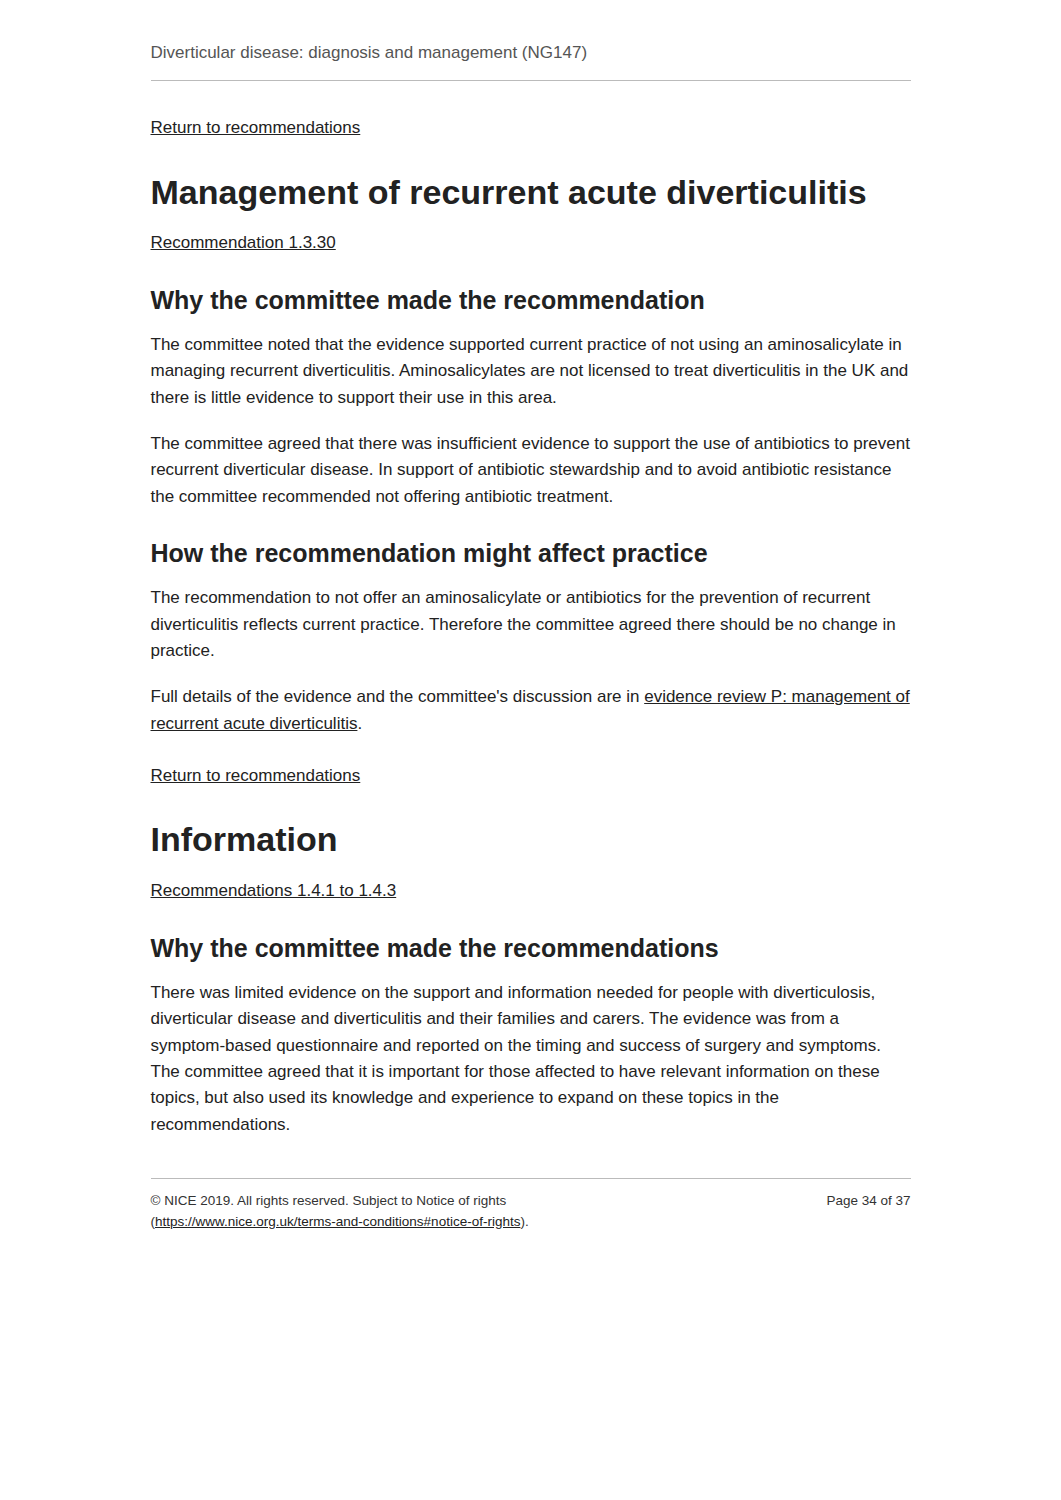Diverticular disease: diagnosis and management (NG147)
Return to recommendations
Management of recurrent acute diverticulitis
Recommendation 1.3.30
Why the committee made the recommendation
The committee noted that the evidence supported current practice of not using an aminosalicylate in managing recurrent diverticulitis. Aminosalicylates are not licensed to treat diverticulitis in the UK and there is little evidence to support their use in this area.
The committee agreed that there was insufficient evidence to support the use of antibiotics to prevent recurrent diverticular disease. In support of antibiotic stewardship and to avoid antibiotic resistance the committee recommended not offering antibiotic treatment.
How the recommendation might affect practice
The recommendation to not offer an aminosalicylate or antibiotics for the prevention of recurrent diverticulitis reflects current practice. Therefore the committee agreed there should be no change in practice.
Full details of the evidence and the committee's discussion are in evidence review P: management of recurrent acute diverticulitis.
Return to recommendations
Information
Recommendations 1.4.1 to 1.4.3
Why the committee made the recommendations
There was limited evidence on the support and information needed for people with diverticulosis, diverticular disease and diverticulitis and their families and carers. The evidence was from a symptom-based questionnaire and reported on the timing and success of surgery and symptoms. The committee agreed that it is important for those affected to have relevant information on these topics, but also used its knowledge and experience to expand on these topics in the recommendations.
© NICE 2019. All rights reserved. Subject to Notice of rights (https://www.nice.org.uk/terms-and-conditions#notice-of-rights).
Page 34 of 37